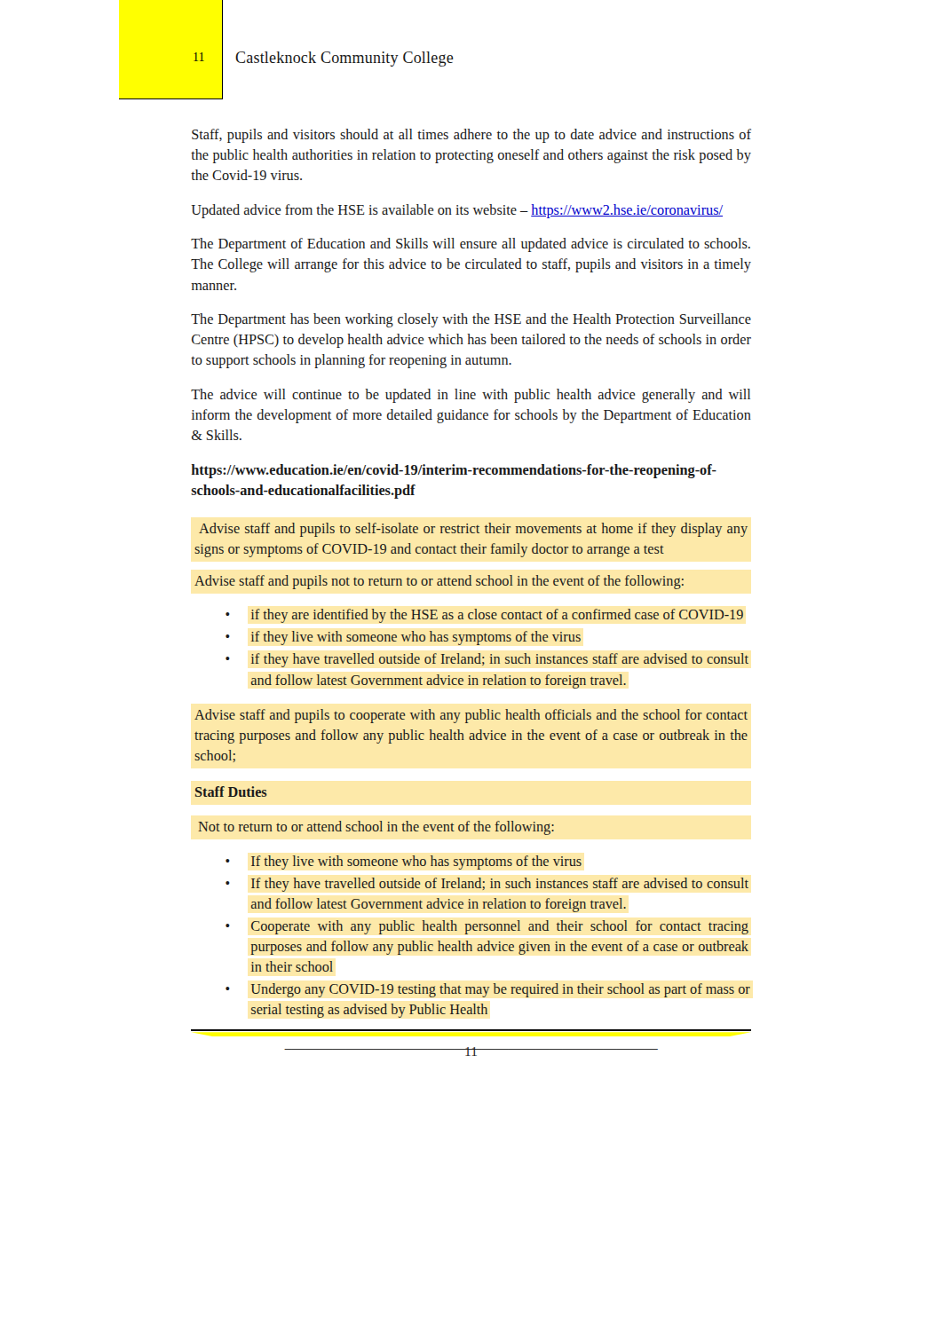11
Castleknock Community College
Staff, pupils and visitors should at all times adhere to the up to date advice and instructions of the public health authorities in relation to protecting oneself and others against the risk posed by the Covid-19 virus.
Updated advice from the HSE is available on its website – https://www2.hse.ie/coronavirus/
The Department of Education and Skills will ensure all updated advice is circulated to schools. The College will arrange for this advice to be circulated to staff, pupils and visitors in a timely manner.
The Department has been working closely with the HSE and the Health Protection Surveillance Centre (HPSC) to develop health advice which has been tailored to the needs of schools in order to support schools in planning for reopening in autumn.
The advice will continue to be updated in line with public health advice generally and will inform the development of more detailed guidance for schools by the Department of Education & Skills.
https://www.education.ie/en/covid-19/interim-recommendations-for-the-reopening-of-schools-and-educationalfacilities.pdf
Advise staff and pupils to self-isolate or restrict their movements at home if they display any signs or symptoms of COVID-19 and contact their family doctor to arrange a test
Advise staff and pupils not to return to or attend school in the event of the following:
if they are identified by the HSE as a close contact of a confirmed case of COVID-19
if they live with someone who has symptoms of the virus
if they have travelled outside of Ireland; in such instances staff are advised to consult and follow latest Government advice in relation to foreign travel.
Advise staff and pupils to cooperate with any public health officials and the school for contact tracing purposes and follow any public health advice in the event of a case or outbreak in the school;
Staff Duties
Not to return to or attend school in the event of the following:
If they live with someone who has symptoms of the virus
If they have travelled outside of Ireland; in such instances staff are advised to consult and follow latest Government advice in relation to foreign travel.
Cooperate with any public health personnel and their school for contact tracing purposes and follow any public health advice given in the event of a case or outbreak in their school
Undergo any COVID-19 testing that may be required in their school as part of mass or serial testing as advised by Public Health
_______________________________________________________
11